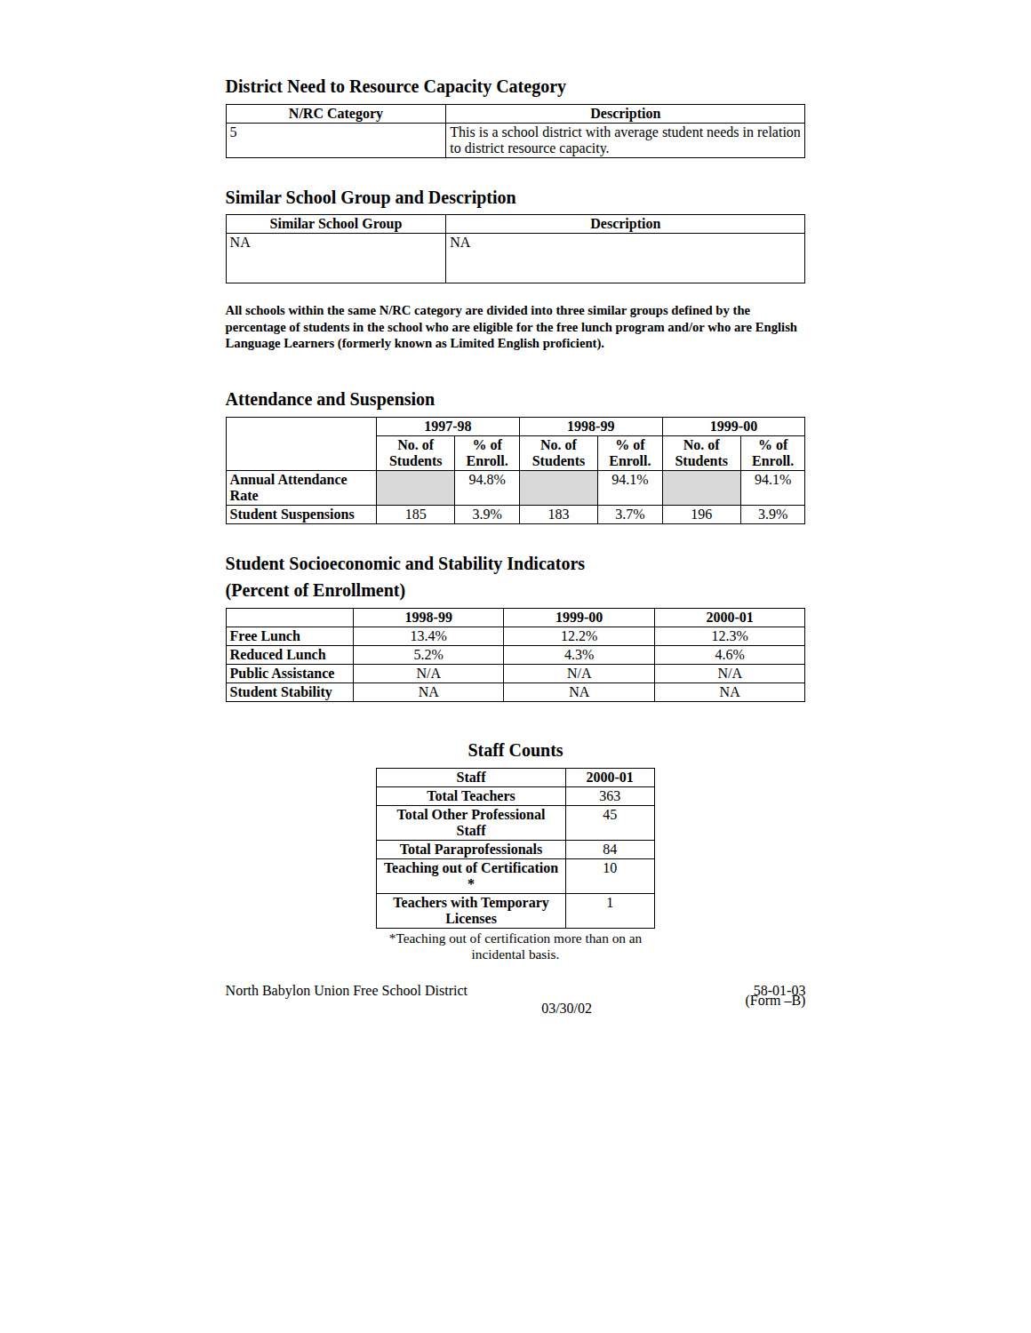District Need to Resource Capacity Category
| N/RC Category | Description |
| --- | --- |
| 5 | This is a school district with average student needs in relation to district resource capacity. |
Similar School Group and Description
| Similar School Group | Description |
| --- | --- |
| NA | NA |
All schools within the same N/RC category are divided into three similar groups defined by the percentage of students in the school who are eligible for the free lunch program and/or who are English Language Learners (formerly known as Limited English proficient).
Attendance and Suspension
| | 1997-98 | 1998-99 | 1999-00 |
| --- | --- | --- | --- |
| No. of Students | % of Enroll. | No. of Students | % of Enroll. | No. of Students | % of Enroll. |
| Annual Attendance Rate | | 94.8% | | 94.1% | | 94.1% |
| Student Suspensions | 185 | 3.9% | 183 | 3.7% | 196 | 3.9% |
Student Socioeconomic and Stability Indicators
(Percent of Enrollment)
| | 1998-99 | 1999-00 | 2000-01 |
| --- | --- | --- | --- |
| Free Lunch | 13.4% | 12.2% | 12.3% |
| Reduced Lunch | 5.2% | 4.3% | 4.6% |
| Public Assistance | N/A | N/A | N/A |
| Student Stability | NA | NA | NA |
Staff Counts
| Staff | 2000-01 |
| --- | --- |
| Total Teachers | 363 |
| Total Other Professional Staff | 45 |
| Total Paraprofessionals | 84 |
| Teaching out of Certification * | 10 |
| Teachers with Temporary Licenses | 1 |
*Teaching out of certification more than on an incidental basis.
(Form –B)
North Babylon Union Free School District 58-01-03
03/30/02